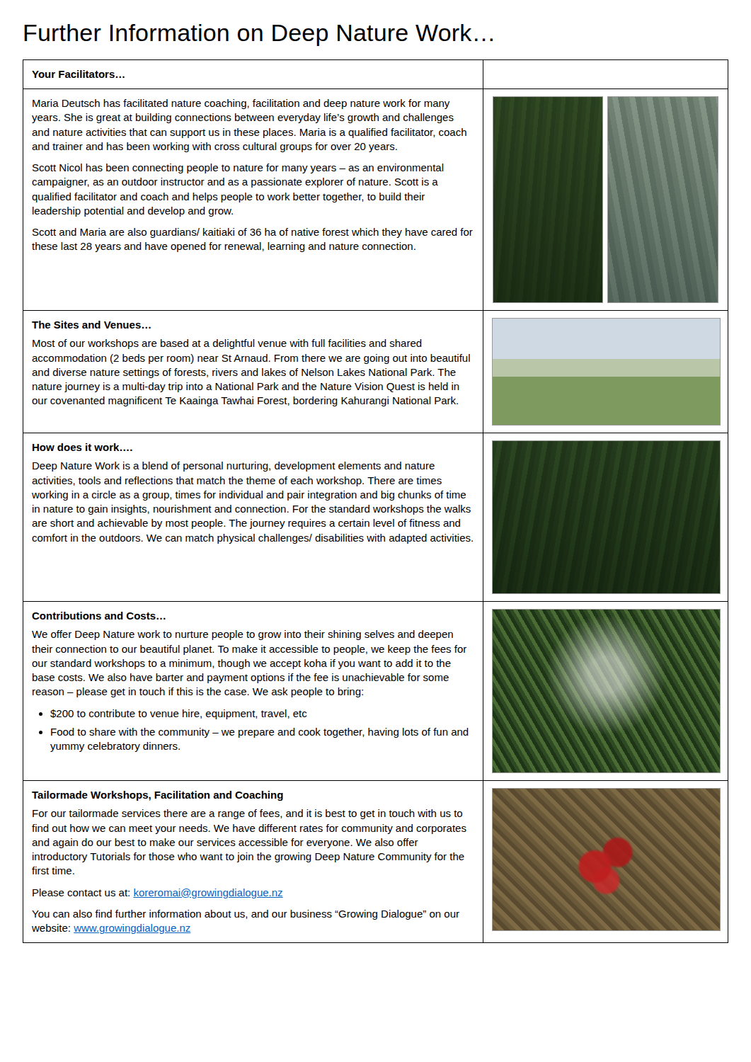Further Information on Deep Nature Work…
| Your Facilitators… | |
| Maria Deutsch has facilitated nature coaching, facilitation and deep nature work for many years. She is great at building connections between everyday life’s growth and challenges and nature activities that can support us in these places. Maria is a qualified facilitator, coach and trainer and has been working with cross cultural groups for over 20 years. Scott Nicol has been connecting people to nature for many years – as an environmental campaigner, as an outdoor instructor and as a passionate explorer of nature. Scott is a qualified facilitator and coach and helps people to work better together, to build their leadership potential and develop and grow. Scott and Maria are also guardians/ kaitiaki of 36 ha of native forest which they have cared for these last 28 years and have opened for renewal, learning and nature connection. | |
| The Sites and Venues… Most of our workshops are based at a delightful venue with full facilities and shared accommodation (2 beds per room) near St Arnaud. From there we are going out into beautiful and diverse nature settings of forests, rivers and lakes of Nelson Lakes National Park. The nature journey is a multi-day trip into a National Park and the Nature Vision Quest is held in our covenanted magnificent Te Kaainga Tawhai Forest, bordering Kahurangi National Park. | |
| How does it work…. Deep Nature Work is a blend of personal nurturing, development elements and nature activities, tools and reflections that match the theme of each workshop. There are times working in a circle as a group, times for individual and pair integration and big chunks of time in nature to gain insights, nourishment and connection. For the standard workshops the walks are short and achievable by most people. The journey requires a certain level of fitness and comfort in the outdoors. We can match physical challenges/ disabilities with adapted activities. | |
| Contributions and Costs… We offer Deep Nature work to nurture people to grow into their shining selves and deepen their connection to our beautiful planet. To make it accessible to people, we keep the fees for our standard workshops to a minimum, though we accept koha if you want to add it to the base costs. We also have barter and payment options if the fee is unachievable for some reason – please get in touch if this is the case. We ask people to bring: $200 to contribute to venue hire, equipment, travel, etc Food to share with the community – we prepare and cook together, having lots of fun and yummy celebratory dinners. | |
| Tailormade Workshops, Facilitation and Coaching For our tailormade services there are a range of fees, and it is best to get in touch with us to find out how we can meet your needs. We have different rates for community and corporates and again do our best to make our services accessible for everyone. We also offer introductory Tutorials for those who want to join the growing Deep Nature Community for the first time. Please contact us at: koreromai@growingdialogue.nz You can also find further information about us, and our business “Growing Dialogue” on our website: www.growingdialogue.nz | |